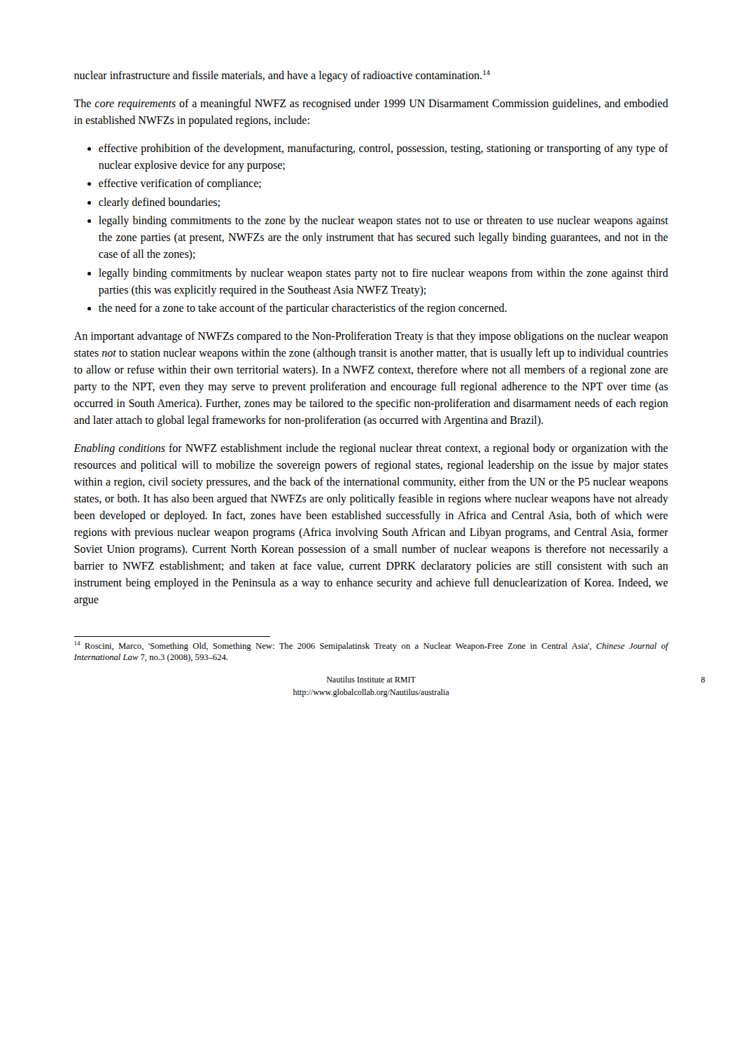nuclear infrastructure and fissile materials, and have a legacy of radioactive contamination.14
The core requirements of a meaningful NWFZ as recognised under 1999 UN Disarmament Commission guidelines, and embodied in established NWFZs in populated regions, include:
effective prohibition of the development, manufacturing, control, possession, testing, stationing or transporting of any type of nuclear explosive device for any purpose;
effective verification of compliance;
clearly defined boundaries;
legally binding commitments to the zone by the nuclear weapon states not to use or threaten to use nuclear weapons against the zone parties (at present, NWFZs are the only instrument that has secured such legally binding guarantees, and not in the case of all the zones);
legally binding commitments by nuclear weapon states party not to fire nuclear weapons from within the zone against third parties (this was explicitly required in the Southeast Asia NWFZ Treaty);
the need for a zone to take account of the particular characteristics of the region concerned.
An important advantage of NWFZs compared to the Non-Proliferation Treaty is that they impose obligations on the nuclear weapon states not to station nuclear weapons within the zone (although transit is another matter, that is usually left up to individual countries to allow or refuse within their own territorial waters). In a NWFZ context, therefore where not all members of a regional zone are party to the NPT, even they may serve to prevent proliferation and encourage full regional adherence to the NPT over time (as occurred in South America). Further, zones may be tailored to the specific non-proliferation and disarmament needs of each region and later attach to global legal frameworks for non-proliferation (as occurred with Argentina and Brazil).
Enabling conditions for NWFZ establishment include the regional nuclear threat context, a regional body or organization with the resources and political will to mobilize the sovereign powers of regional states, regional leadership on the issue by major states within a region, civil society pressures, and the back of the international community, either from the UN or the P5 nuclear weapons states, or both. It has also been argued that NWFZs are only politically feasible in regions where nuclear weapons have not already been developed or deployed. In fact, zones have been established successfully in Africa and Central Asia, both of which were regions with previous nuclear weapon programs (Africa involving South African and Libyan programs, and Central Asia, former Soviet Union programs). Current North Korean possession of a small number of nuclear weapons is therefore not necessarily a barrier to NWFZ establishment; and taken at face value, current DPRK declaratory policies are still consistent with such an instrument being employed in the Peninsula as a way to enhance security and achieve full denuclearization of Korea. Indeed, we argue
14 Roscini, Marco, 'Something Old, Something New: The 2006 Semipalatinsk Treaty on a Nuclear Weapon-Free Zone in Central Asia', Chinese Journal of International Law 7, no.3 (2008), 593–624.
Nautilus Institute at RMIT
http://www.globalcollab.org/Nautilus/australia 8